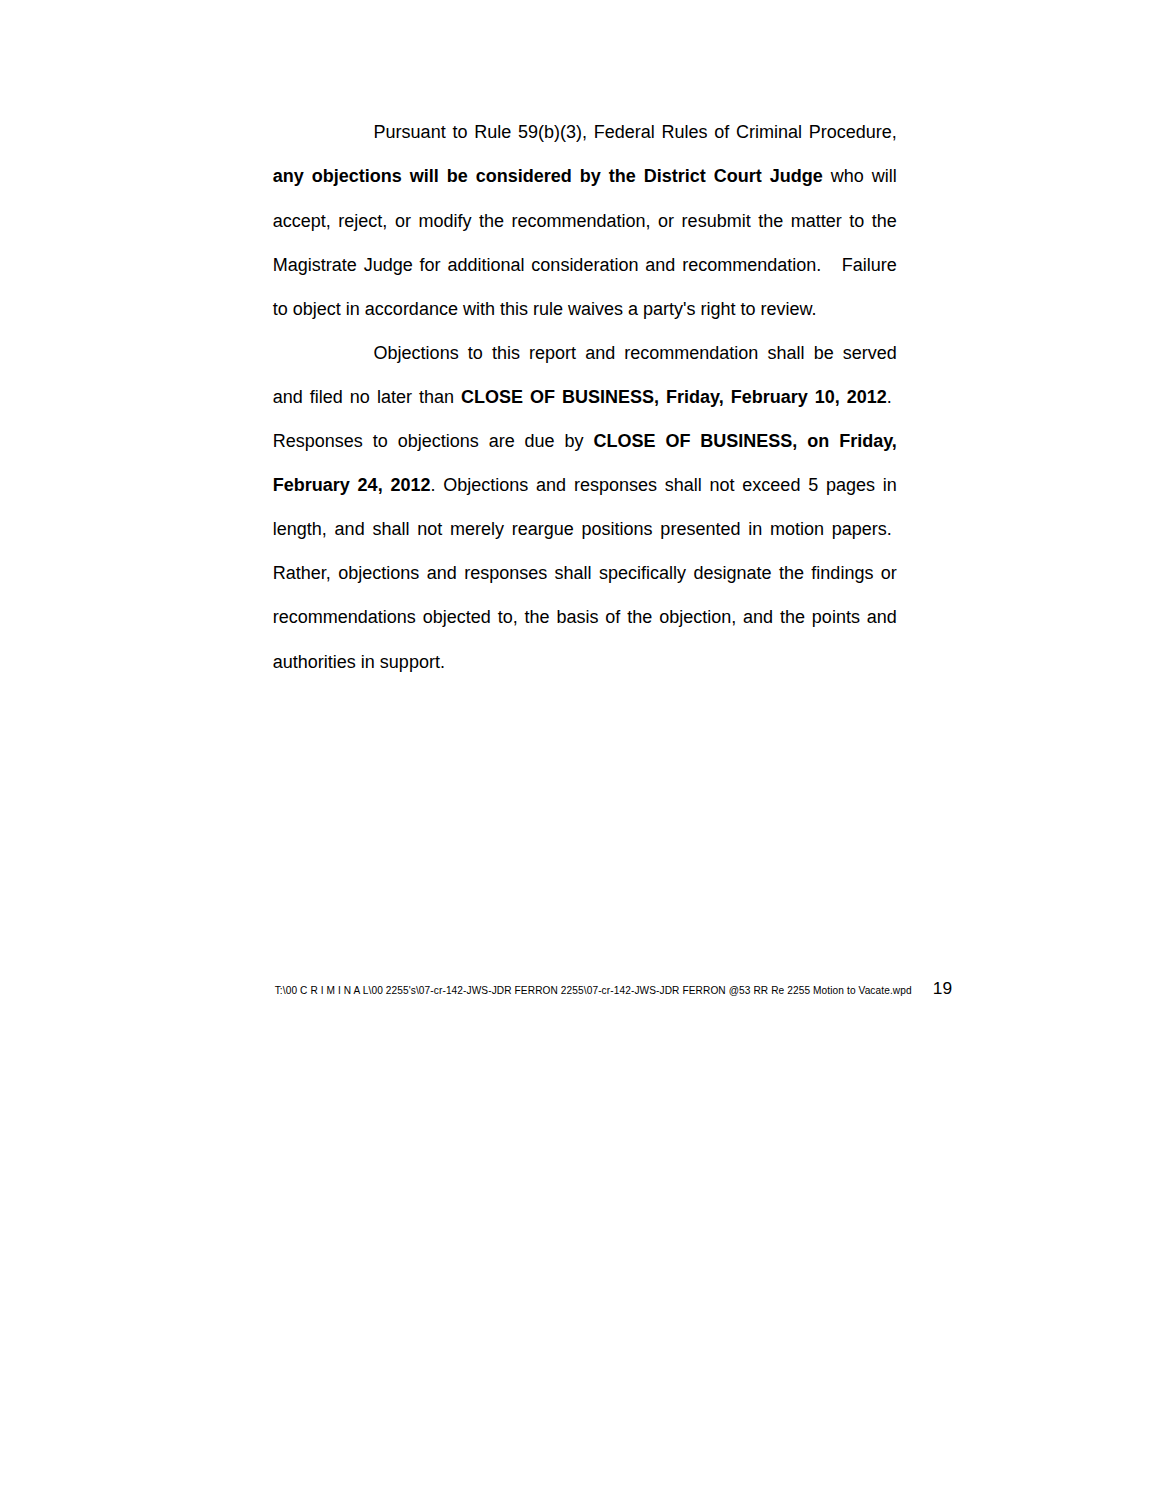Pursuant to Rule 59(b)(3), Federal Rules of Criminal Procedure, any objections will be considered by the District Court Judge who will accept, reject, or modify the recommendation, or resubmit the matter to the Magistrate Judge for additional consideration and recommendation. Failure to object in accordance with this rule waives a party's right to review.
Objections to this report and recommendation shall be served and filed no later than CLOSE OF BUSINESS, Friday, February 10, 2012. Responses to objections are due by CLOSE OF BUSINESS, on Friday, February 24, 2012. Objections and responses shall not exceed 5 pages in length, and shall not merely reargue positions presented in motion papers. Rather, objections and responses shall specifically designate the findings or recommendations objected to, the basis of the objection, and the points and authorities in support.
T:\00 C R I M I N A L\00 2255's\07-cr-142-JWS-JDR FERRON 2255\07-cr-142-JWS-JDR FERRON @53 RR Re 2255 Motion to Vacate.wpd 19